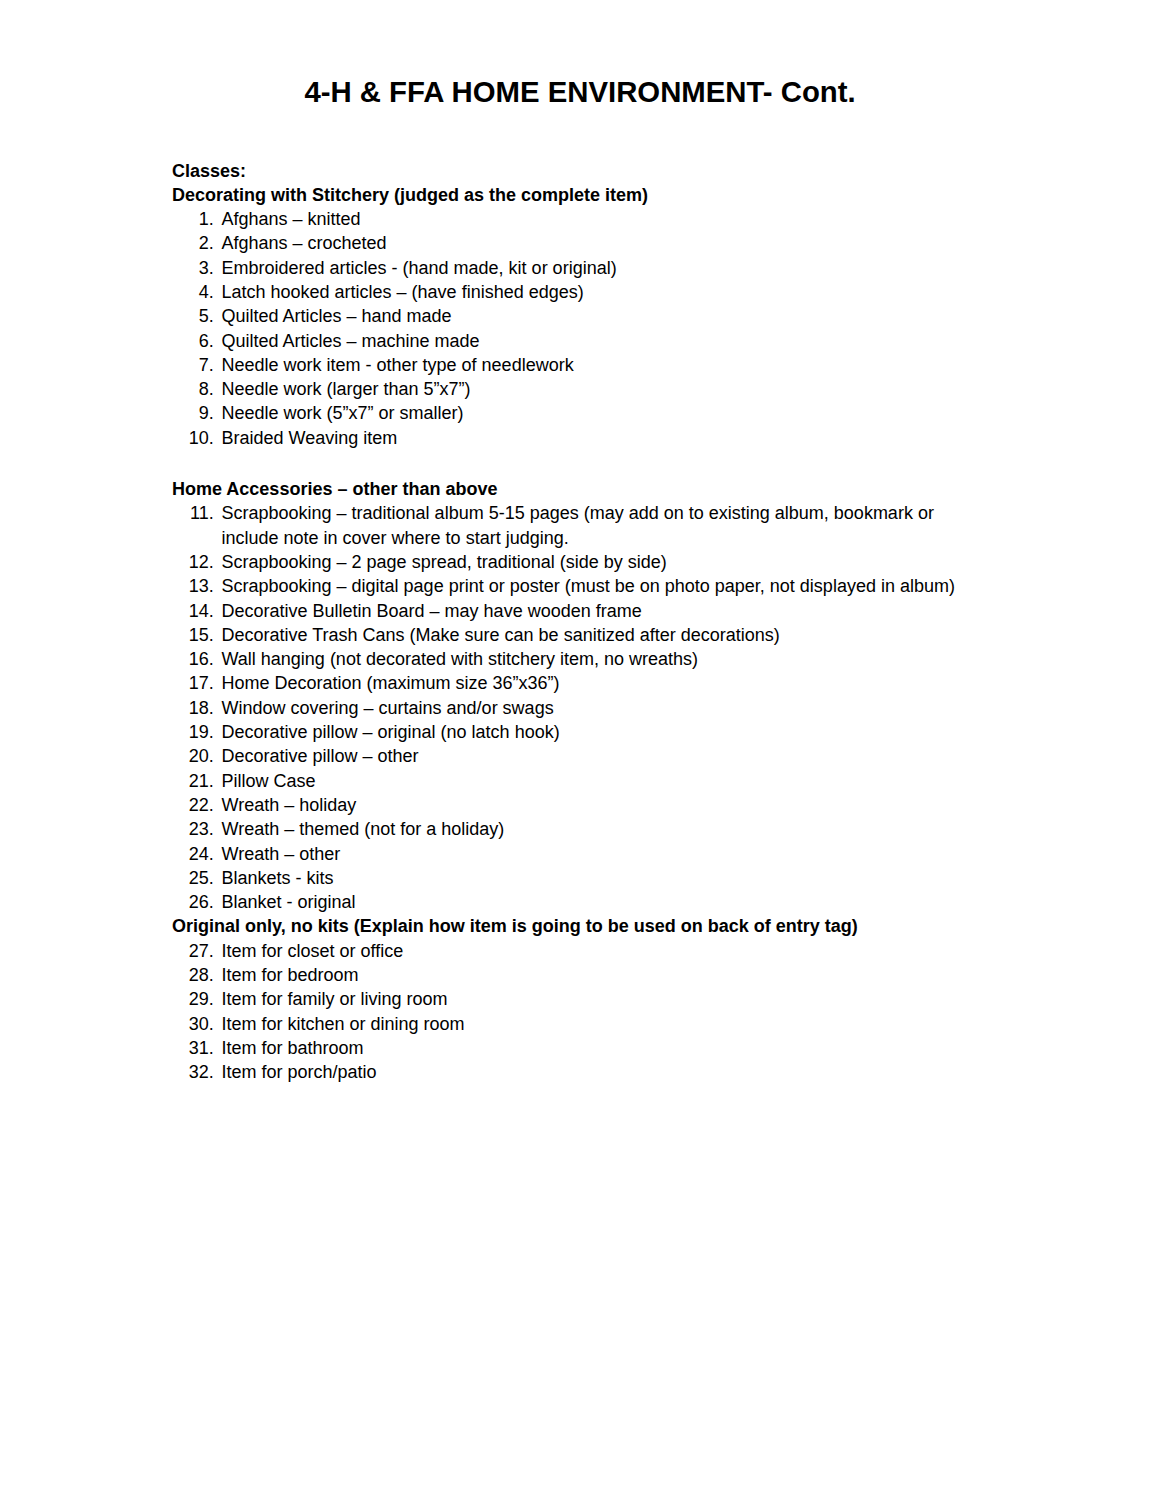4-H & FFA HOME ENVIRONMENT- Cont.
Classes:
Decorating with Stitchery (judged as the complete item)
Afghans – knitted
Afghans – crocheted
Embroidered articles - (hand made, kit or original)
Latch hooked articles – (have finished edges)
Quilted Articles – hand made
Quilted Articles – machine made
Needle work item - other type of needlework
Needle work (larger than 5”x7”)
Needle work (5”x7” or smaller)
Braided Weaving item
Home Accessories – other than above
Scrapbooking – traditional album 5-15 pages (may add on to existing album, bookmark or include note in cover where to start judging.
Scrapbooking – 2 page spread, traditional (side by side)
Scrapbooking – digital page print or poster (must be on photo paper, not displayed in album)
Decorative Bulletin Board – may have wooden frame
Decorative Trash Cans (Make sure can be sanitized after decorations)
Wall hanging (not decorated with stitchery item, no wreaths)
Home Decoration (maximum size 36”x36”)
Window covering – curtains and/or swags
Decorative pillow – original (no latch hook)
Decorative pillow – other
Pillow Case
Wreath – holiday
Wreath – themed (not for a holiday)
Wreath – other
Blankets - kits
Blanket - original
Original only, no kits (Explain how item is going to be used on back of entry tag)
Item for closet or office
Item for bedroom
Item for family or living room
Item for kitchen or dining room
Item for bathroom
Item for porch/patio